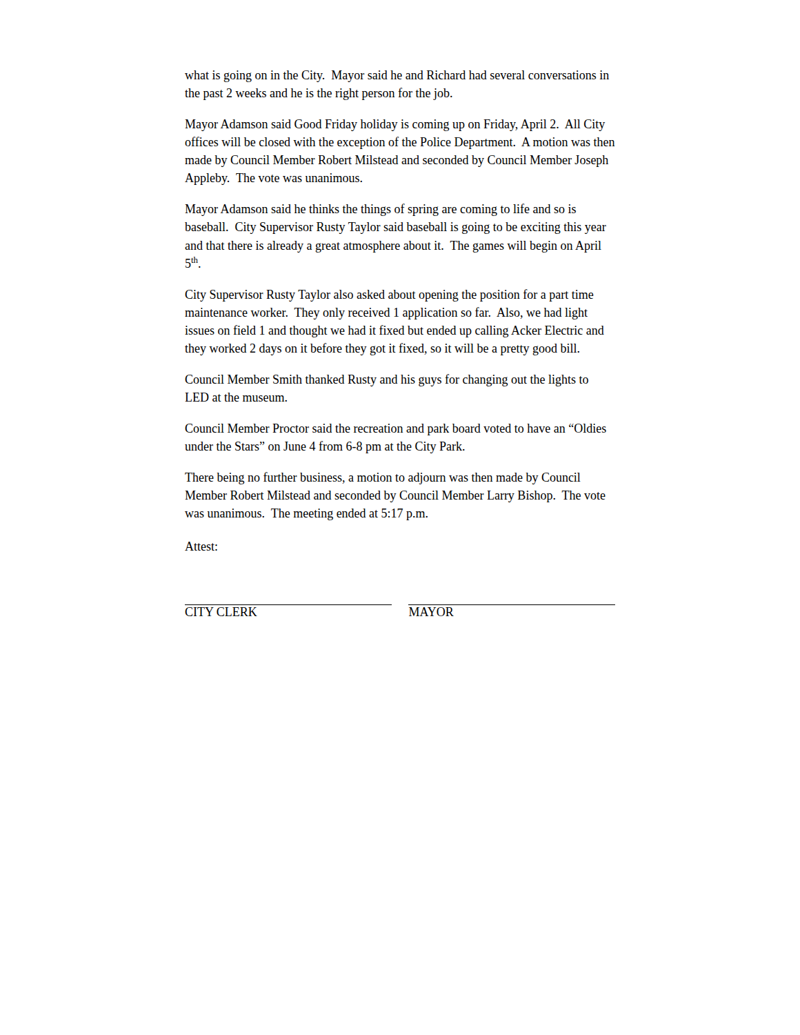what is going on in the City. Mayor said he and Richard had several conversations in the past 2 weeks and he is the right person for the job.
Mayor Adamson said Good Friday holiday is coming up on Friday, April 2. All City offices will be closed with the exception of the Police Department. A motion was then made by Council Member Robert Milstead and seconded by Council Member Joseph Appleby. The vote was unanimous.
Mayor Adamson said he thinks the things of spring are coming to life and so is baseball. City Supervisor Rusty Taylor said baseball is going to be exciting this year and that there is already a great atmosphere about it. The games will begin on April 5th.
City Supervisor Rusty Taylor also asked about opening the position for a part time maintenance worker. They only received 1 application so far. Also, we had light issues on field 1 and thought we had it fixed but ended up calling Acker Electric and they worked 2 days on it before they got it fixed, so it will be a pretty good bill.
Council Member Smith thanked Rusty and his guys for changing out the lights to LED at the museum.
Council Member Proctor said the recreation and park board voted to have an “Oldies under the Stars” on June 4 from 6-8 pm at the City Park.
There being no further business, a motion to adjourn was then made by Council Member Robert Milstead and seconded by Council Member Larry Bishop. The vote was unanimous. The meeting ended at 5:17 p.m.
Attest:
| CITY CLERK | | MAYOR |